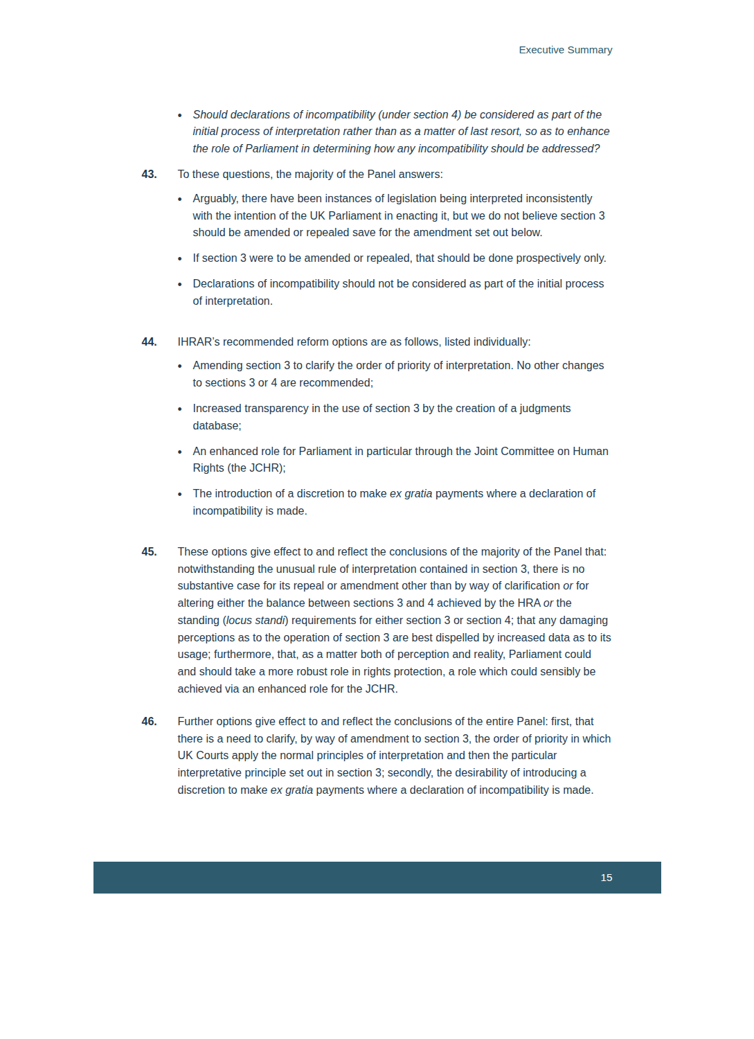Executive Summary
Should declarations of incompatibility (under section 4) be considered as part of the initial process of interpretation rather than as a matter of last resort, so as to enhance the role of Parliament in determining how any incompatibility should be addressed?
43.
To these questions, the majority of the Panel answers:
Arguably, there have been instances of legislation being interpreted inconsistently with the intention of the UK Parliament in enacting it, but we do not believe section 3 should be amended or repealed save for the amendment set out below.
If section 3 were to be amended or repealed, that should be done prospectively only.
Declarations of incompatibility should not be considered as part of the initial process of interpretation.
44.
IHRAR’s recommended reform options are as follows, listed individually:
Amending section 3 to clarify the order of priority of interpretation. No other changes to sections 3 or 4 are recommended;
Increased transparency in the use of section 3 by the creation of a judgments database;
An enhanced role for Parliament in particular through the Joint Committee on Human Rights (the JCHR);
The introduction of a discretion to make ex gratia payments where a declaration of incompatibility is made.
45.
These options give effect to and reflect the conclusions of the majority of the Panel that: notwithstanding the unusual rule of interpretation contained in section 3, there is no substantive case for its repeal or amendment other than by way of clarification or for altering either the balance between sections 3 and 4 achieved by the HRA or the standing (locus standi) requirements for either section 3 or section 4; that any damaging perceptions as to the operation of section 3 are best dispelled by increased data as to its usage; furthermore, that, as a matter both of perception and reality, Parliament could and should take a more robust role in rights protection, a role which could sensibly be achieved via an enhanced role for the JCHR.
46.
Further options give effect to and reflect the conclusions of the entire Panel: first, that there is a need to clarify, by way of amendment to section 3, the order of priority in which UK Courts apply the normal principles of interpretation and then the particular interpretative principle set out in section 3; secondly, the desirability of introducing a discretion to make ex gratia payments where a declaration of incompatibility is made.
15